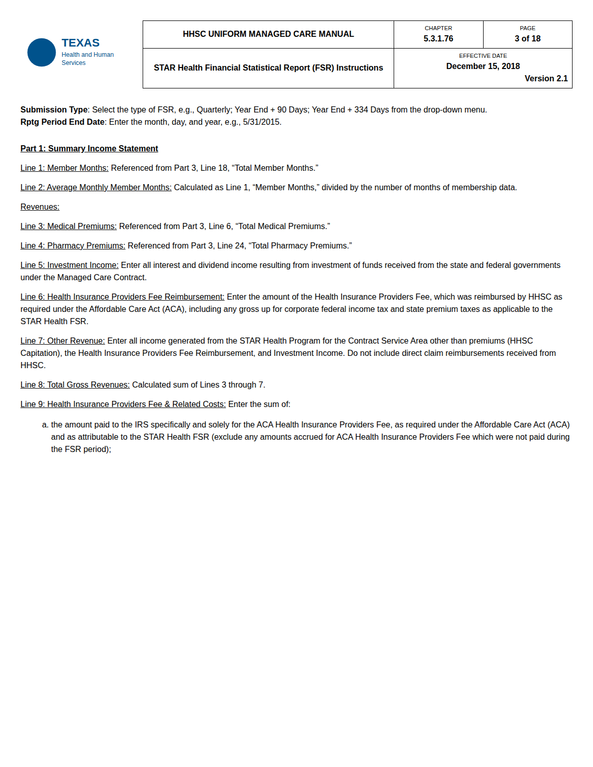| | HHSC UNIFORM MANAGED CARE MANUAL | CHAPTER 5.3.1.76 | PAGE 3 of 18 |
| STAR Health Financial Statistical Report (FSR) Instructions | EFFECTIVE DATE December 15, 2018 Version 2.1 |
Submission Type: Select the type of FSR, e.g., Quarterly; Year End + 90 Days; Year End + 334 Days from the drop-down menu.
Rptg Period End Date: Enter the month, day, and year, e.g., 5/31/2015.
Part 1: Summary Income Statement
Line 1: Member Months: Referenced from Part 3, Line 18, “Total Member Months.”
Line 2: Average Monthly Member Months: Calculated as Line 1, “Member Months,” divided by the number of months of membership data.
Revenues:
Line 3: Medical Premiums: Referenced from Part 3, Line 6, “Total Medical Premiums.”
Line 4: Pharmacy Premiums: Referenced from Part 3, Line 24, “Total Pharmacy Premiums.”
Line 5: Investment Income: Enter all interest and dividend income resulting from investment of funds received from the state and federal governments under the Managed Care Contract.
Line 6: Health Insurance Providers Fee Reimbursement: Enter the amount of the Health Insurance Providers Fee, which was reimbursed by HHSC as required under the Affordable Care Act (ACA), including any gross up for corporate federal income tax and state premium taxes as applicable to the STAR Health FSR.
Line 7: Other Revenue: Enter all income generated from the STAR Health Program for the Contract Service Area other than premiums (HHSC Capitation), the Health Insurance Providers Fee Reimbursement, and Investment Income. Do not include direct claim reimbursements received from HHSC.
Line 8: Total Gross Revenues: Calculated sum of Lines 3 through 7.
Line 9: Health Insurance Providers Fee & Related Costs: Enter the sum of:
the amount paid to the IRS specifically and solely for the ACA Health Insurance Providers Fee, as required under the Affordable Care Act (ACA) and as attributable to the STAR Health FSR (exclude any amounts accrued for ACA Health Insurance Providers Fee which were not paid during the FSR period);